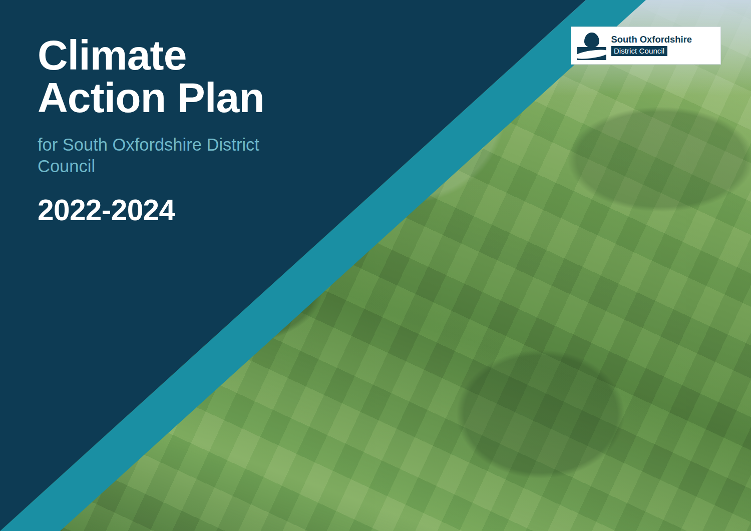South Oxfordshire
District Council
Climate
Action Plan
for South Oxfordshire District Council
2022-2024